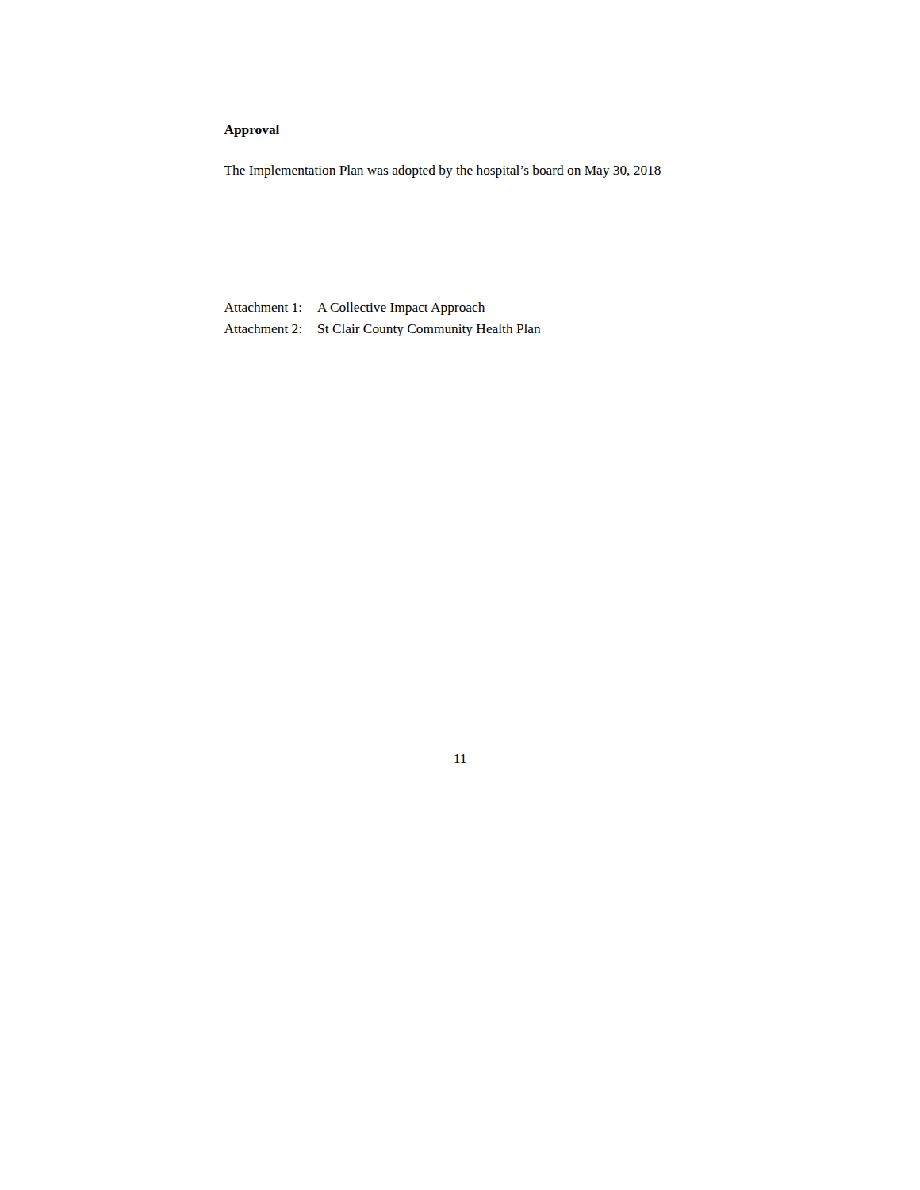Approval
The Implementation Plan was adopted by the hospital’s board on May 30, 2018
| Attachment 1: | A Collective Impact Approach |
| Attachment 2: | St Clair County Community Health Plan |
11